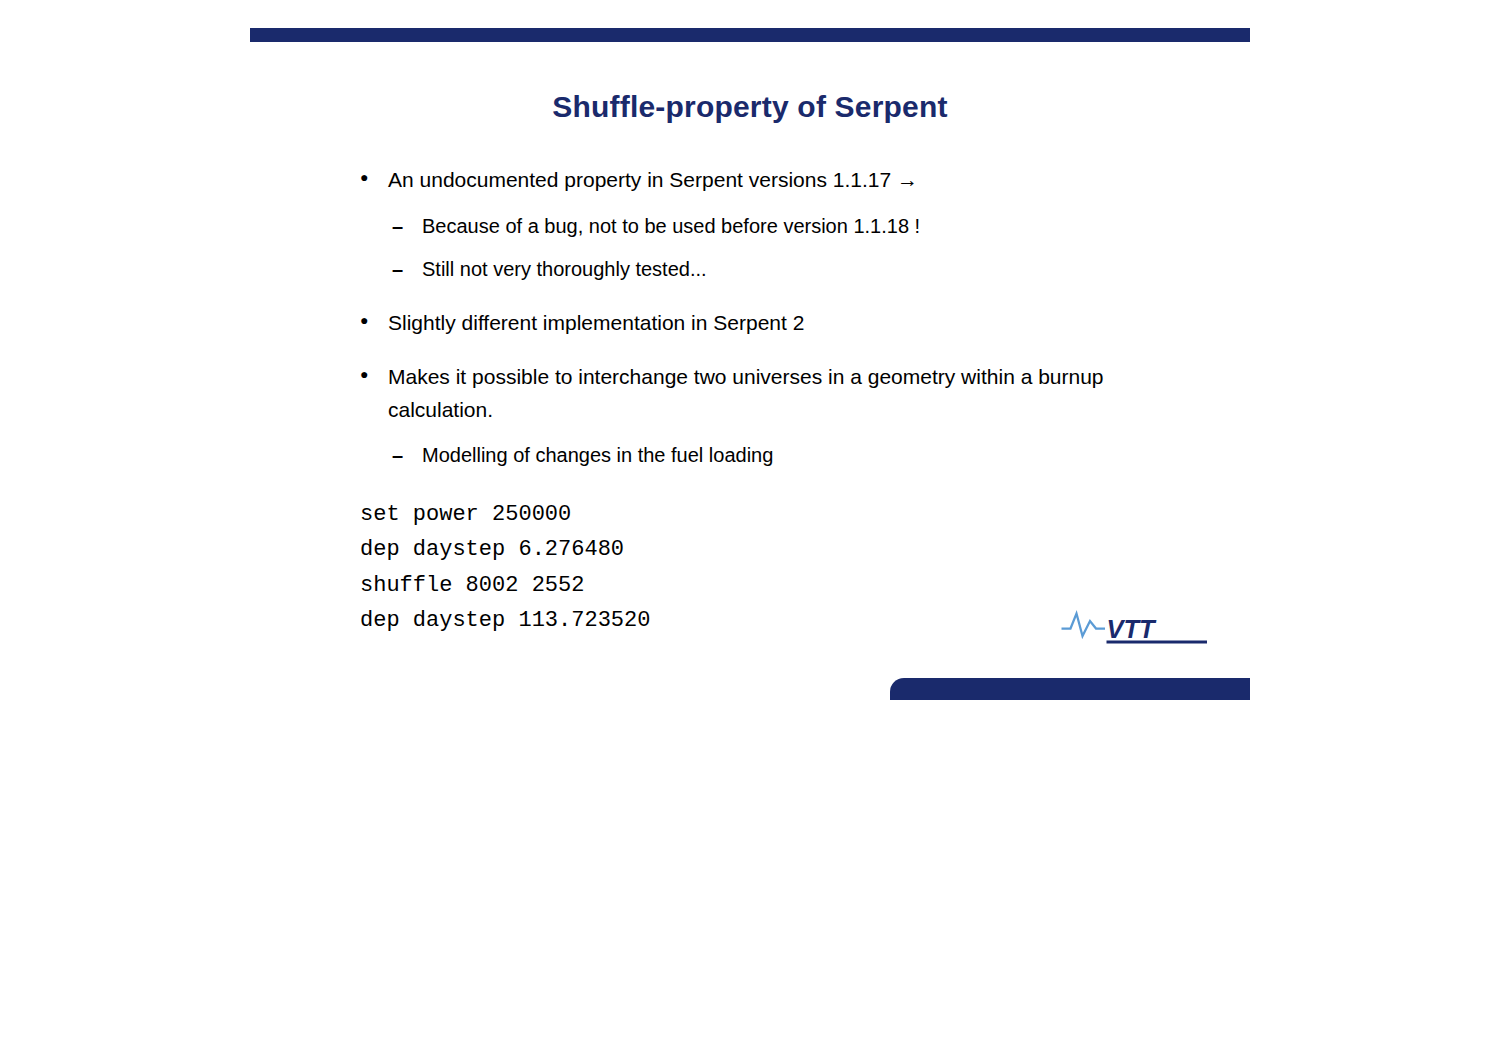Shuffle-property of Serpent
An undocumented property in Serpent versions 1.1.17 →
Because of a bug, not to be used before version 1.1.18 !
Still not very thoroughly tested...
Slightly different implementation in Serpent 2
Makes it possible to interchange two universes in a geometry within a burnup calculation.
Modelling of changes in the fuel loading
set power 250000 dep daystep 6.276480 shuffle 8002 2552 dep daystep 113.723520
VTT